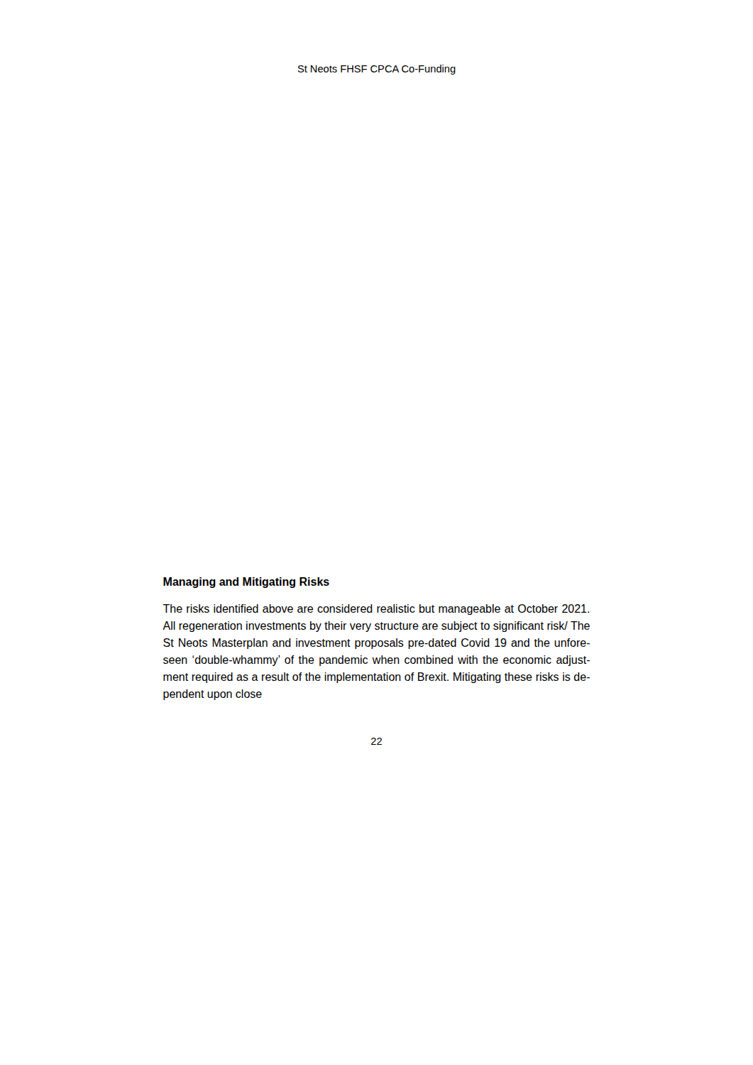St Neots FHSF CPCA Co-Funding
Managing and Mitigating Risks
The risks identified above are considered realistic but manageable at October 2021. All regeneration investments by their very structure are subject to significant risk/ The St Neots Masterplan and investment proposals pre-dated Covid 19 and the unforeseen ‘double-whammy’ of the pandemic when combined with the economic adjustment required as a result of the implementation of Brexit. Mitigating these risks is dependent upon close
22